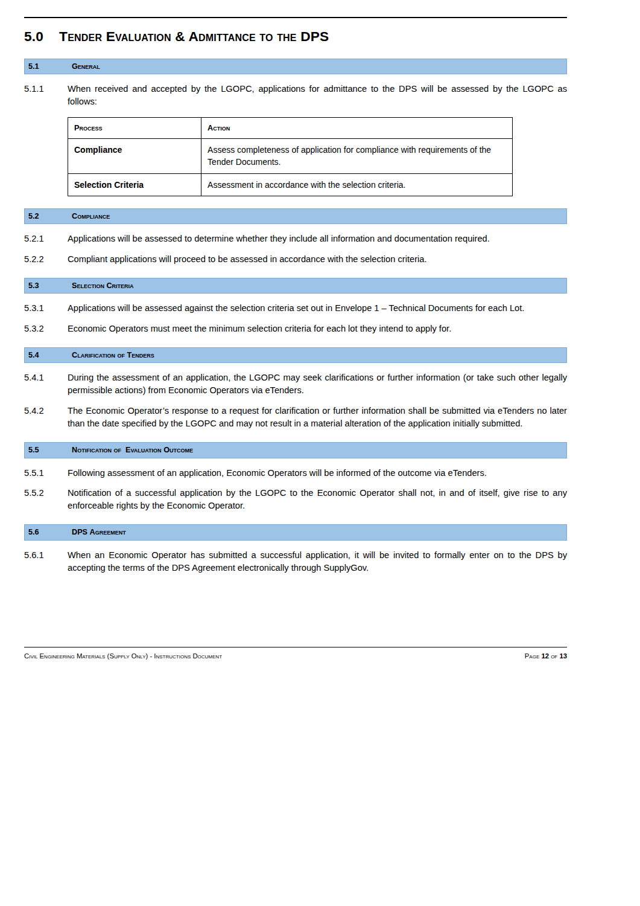5.0 Tender Evaluation & Admittance to the DPS
5.1 General
5.1.1
When received and accepted by the LGOPC, applications for admittance to the DPS will be assessed by the LGOPC as follows:
| Process | Action |
| --- | --- |
| Compliance | Assess completeness of application for compliance with requirements of the Tender Documents. |
| Selection Criteria | Assessment in accordance with the selection criteria. |
5.2 Compliance
5.2.1
Applications will be assessed to determine whether they include all information and documentation required.
5.2.2
Compliant applications will proceed to be assessed in accordance with the selection criteria.
5.3 Selection Criteria
5.3.1
Applications will be assessed against the selection criteria set out in Envelope 1 – Technical Documents for each Lot.
5.3.2
Economic Operators must meet the minimum selection criteria for each lot they intend to apply for.
5.4 Clarification of Tenders
5.4.1
During the assessment of an application, the LGOPC may seek clarifications or further information (or take such other legally permissible actions) from Economic Operators via eTenders.
5.4.2
The Economic Operator’s response to a request for clarification or further information shall be submitted via eTenders no later than the date specified by the LGOPC and may not result in a material alteration of the application initially submitted.
5.5 Notification of Evaluation Outcome
5.5.1
Following assessment of an application, Economic Operators will be informed of the outcome via eTenders.
5.5.2
Notification of a successful application by the LGOPC to the Economic Operator shall not, in and of itself, give rise to any enforceable rights by the Economic Operator.
5.6 DPS Agreement
5.6.1
When an Economic Operator has submitted a successful application, it will be invited to formally enter on to the DPS by accepting the terms of the DPS Agreement electronically through SupplyGov.
Civil Engineering Materials (Supply Only) - Instructions Document
Page 12 of 13